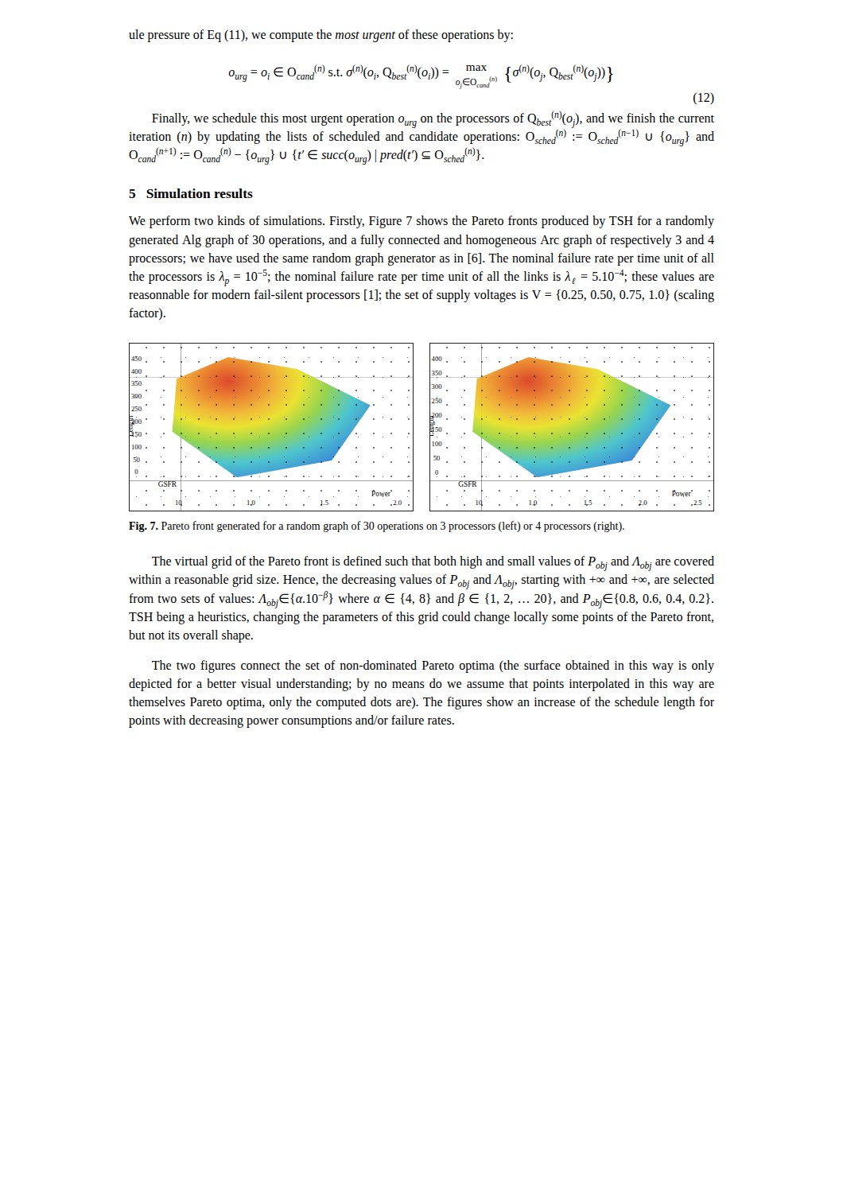ule pressure of Eq (11), we compute the most urgent of these operations by:
ourg = oi ∈ Ocand(n) s.t. σ(n)(oi, Qbest(n)(oi)) = max oj∈Ocand(n) {σ(n)(oj, Qbest(n)(oj))} (12)
Finally, we schedule this most urgent operation ourg on the processors of Qbest(n)(oj), and we finish the current iteration (n) by updating the lists of scheduled and candidate operations: Osched(n) := Osched(n−1) ∪ {ourg} and Ocand(n+1) := Ocand(n) − {ourg} ∪ {t′ ∈ succ(ourg) | pred(t′) ⊆ Osched(n)}.
5 Simulation results
We perform two kinds of simulations. Firstly, Figure 7 shows the Pareto fronts produced by TSH for a randomly generated Alg graph of 30 operations, and a fully connected and homogeneous Arc graph of respectively 3 and 4 processors; we have used the same random graph generator as in [6]. The nominal failure rate per time unit of all the processors is λp = 10−5; the nominal failure rate per time unit of all the links is λℓ = 5.10−4; these values are reasonnable for modern fail-silent processors [1]; the set of supply voltages is V = {0.25, 0.50, 0.75, 1.0} (scaling factor).
Length
450400350300250200150100500
101.01.52.0
GSFR
Power
Length
400350300250200150100500
101.01.52.02.5
GSFR
Power
Fig. 7. Pareto front generated for a random graph of 30 operations on 3 processors (left) or 4 processors (right).
The virtual grid of the Pareto front is defined such that both high and small values of Pobj and Λobj are covered within a reasonable grid size. Hence, the decreasing values of Pobj and Λobj, starting with +∞ and +∞, are selected from two sets of values: Λobj∈{α.10−β} where α ∈ {4, 8} and β ∈ {1, 2, … 20}, and Pobj∈{0.8, 0.6, 0.4, 0.2}. TSH being a heuristics, changing the parameters of this grid could change locally some points of the Pareto front, but not its overall shape.
The two figures connect the set of non-dominated Pareto optima (the surface obtained in this way is only depicted for a better visual understanding; by no means do we assume that points interpolated in this way are themselves Pareto optima, only the computed dots are). The figures show an increase of the schedule length for points with decreasing power consumptions and/or failure rates.